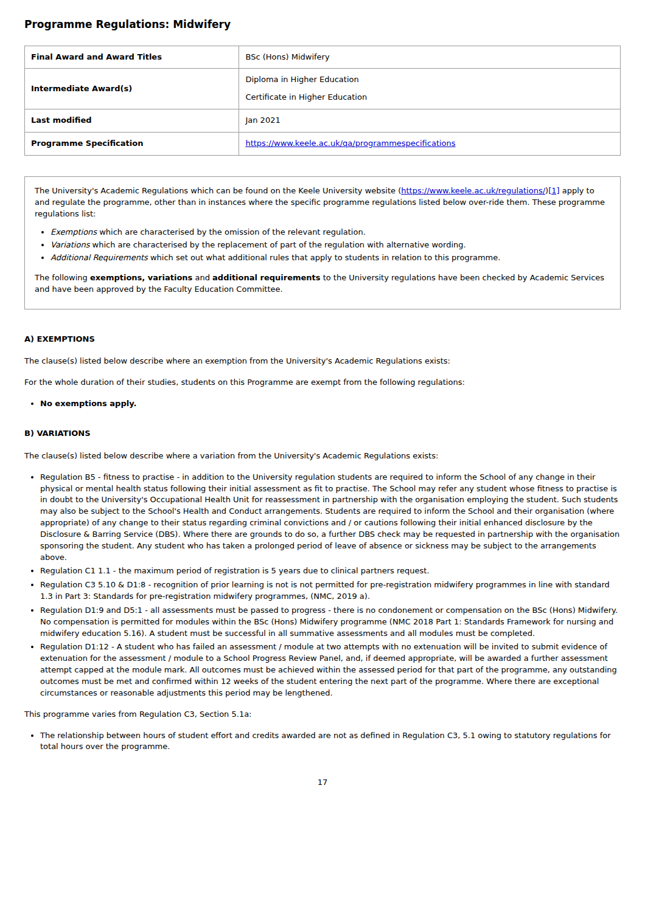Programme Regulations: Midwifery
| Final Award and Award Titles | BSc (Hons) Midwifery |
| Intermediate Award(s) | Diploma in Higher Education Certificate in Higher Education |
| Last modified | Jan 2021 |
| Programme Specification | https://www.keele.ac.uk/qa/programmespecifications |
The University's Academic Regulations which can be found on the Keele University website (https://www.keele.ac.uk/regulations/)[1] apply to and regulate the programme, other than in instances where the specific programme regulations listed below over-ride them. These programme regulations list:
Exemptions which are characterised by the omission of the relevant regulation.
Variations which are characterised by the replacement of part of the regulation with alternative wording.
Additional Requirements which set out what additional rules that apply to students in relation to this programme.
The following exemptions, variations and additional requirements to the University regulations have been checked by Academic Services and have been approved by the Faculty Education Committee.
A) EXEMPTIONS
The clause(s) listed below describe where an exemption from the University's Academic Regulations exists:
For the whole duration of their studies, students on this Programme are exempt from the following regulations:
No exemptions apply.
B) VARIATIONS
The clause(s) listed below describe where a variation from the University's Academic Regulations exists:
Regulation B5 - fitness to practise - in addition to the University regulation students are required to inform the School of any change in their physical or mental health status following their initial assessment as fit to practise. The School may refer any student whose fitness to practise is in doubt to the University's Occupational Health Unit for reassessment in partnership with the organisation employing the student. Such students may also be subject to the School's Health and Conduct arrangements. Students are required to inform the School and their organisation (where appropriate) of any change to their status regarding criminal convictions and / or cautions following their initial enhanced disclosure by the Disclosure & Barring Service (DBS). Where there are grounds to do so, a further DBS check may be requested in partnership with the organisation sponsoring the student. Any student who has taken a prolonged period of leave of absence or sickness may be subject to the arrangements above.
Regulation C1 1.1 - the maximum period of registration is 5 years due to clinical partners request.
Regulation C3 5.10 & D1:8 - recognition of prior learning is not is not permitted for pre-registration midwifery programmes in line with standard 1.3 in Part 3: Standards for pre-registration midwifery programmes, (NMC, 2019 a).
Regulation D1:9 and D5:1 - all assessments must be passed to progress - there is no condonement or compensation on the BSc (Hons) Midwifery. No compensation is permitted for modules within the BSc (Hons) Midwifery programme (NMC 2018 Part 1: Standards Framework for nursing and midwifery education 5.16). A student must be successful in all summative assessments and all modules must be completed.
Regulation D1:12 - A student who has failed an assessment / module at two attempts with no extenuation will be invited to submit evidence of extenuation for the assessment / module to a School Progress Review Panel, and, if deemed appropriate, will be awarded a further assessment attempt capped at the module mark. All outcomes must be achieved within the assessed period for that part of the programme, any outstanding outcomes must be met and confirmed within 12 weeks of the student entering the next part of the programme. Where there are exceptional circumstances or reasonable adjustments this period may be lengthened.
This programme varies from Regulation C3, Section 5.1a:
The relationship between hours of student effort and credits awarded are not as defined in Regulation C3, 5.1 owing to statutory regulations for total hours over the programme.
17